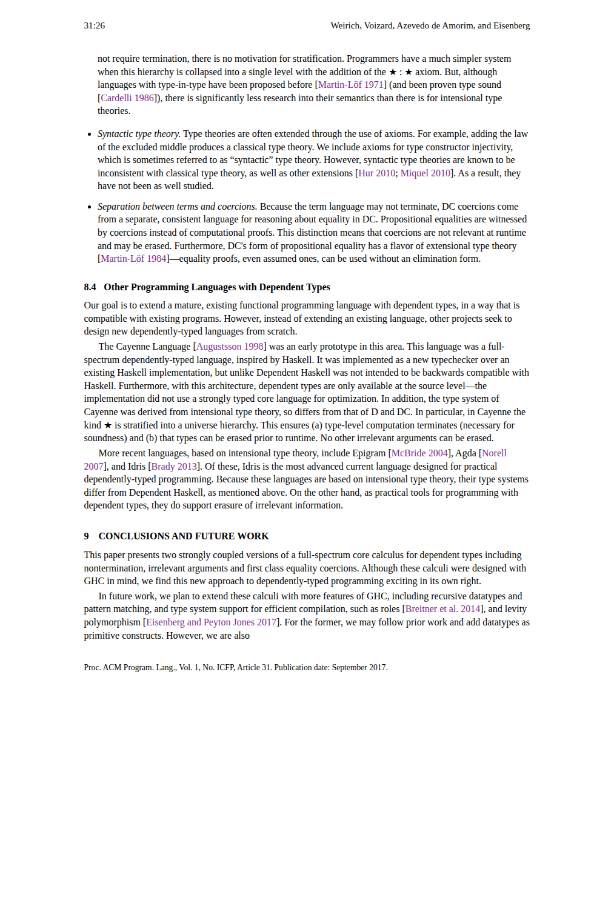31:26 Weirich, Voizard, Azevedo de Amorim, and Eisenberg
not require termination, there is no motivation for stratification. Programmers have a much simpler system when this hierarchy is collapsed into a single level with the addition of the ★ : ★ axiom. But, although languages with type-in-type have been proposed before [Martin-Löf 1971] (and been proven type sound [Cardelli 1986]), there is significantly less research into their semantics than there is for intensional type theories.
Syntactic type theory. Type theories are often extended through the use of axioms. For example, adding the law of the excluded middle produces a classical type theory. We include axioms for type constructor injectivity, which is sometimes referred to as “syntactic” type theory. However, syntactic type theories are known to be inconsistent with classical type theory, as well as other extensions [Hur 2010; Miquel 2010]. As a result, they have not been as well studied.
Separation between terms and coercions. Because the term language may not terminate, DC coercions come from a separate, consistent language for reasoning about equality in DC. Propositional equalities are witnessed by coercions instead of computational proofs. This distinction means that coercions are not relevant at runtime and may be erased. Furthermore, DC's form of propositional equality has a flavor of extensional type theory [Martin-Löf 1984]—equality proofs, even assumed ones, can be used without an elimination form.
8.4 Other Programming Languages with Dependent Types
Our goal is to extend a mature, existing functional programming language with dependent types, in a way that is compatible with existing programs. However, instead of extending an existing language, other projects seek to design new dependently-typed languages from scratch.
The Cayenne Language [Augustsson 1998] was an early prototype in this area. This language was a full-spectrum dependently-typed language, inspired by Haskell. It was implemented as a new typechecker over an existing Haskell implementation, but unlike Dependent Haskell was not intended to be backwards compatible with Haskell. Furthermore, with this architecture, dependent types are only available at the source level—the implementation did not use a strongly typed core language for optimization. In addition, the type system of Cayenne was derived from intensional type theory, so differs from that of D and DC. In particular, in Cayenne the kind ★ is stratified into a universe hierarchy. This ensures (a) type-level computation terminates (necessary for soundness) and (b) that types can be erased prior to runtime. No other irrelevant arguments can be erased.
More recent languages, based on intensional type theory, include Epigram [McBride 2004], Agda [Norell 2007], and Idris [Brady 2013]. Of these, Idris is the most advanced current language designed for practical dependently-typed programming. Because these languages are based on intensional type theory, their type systems differ from Dependent Haskell, as mentioned above. On the other hand, as practical tools for programming with dependent types, they do support erasure of irrelevant information.
9 Conclusions and Future Work
This paper presents two strongly coupled versions of a full-spectrum core calculus for dependent types including nontermination, irrelevant arguments and first class equality coercions. Although these calculi were designed with GHC in mind, we find this new approach to dependently-typed programming exciting in its own right.
In future work, we plan to extend these calculi with more features of GHC, including recursive datatypes and pattern matching, and type system support for efficient compilation, such as roles [Breitner et al. 2014], and levity polymorphism [Eisenberg and Peyton Jones 2017]. For the former, we may follow prior work and add datatypes as primitive constructs. However, we are also
Proc. ACM Program. Lang., Vol. 1, No. ICFP, Article 31. Publication date: September 2017.